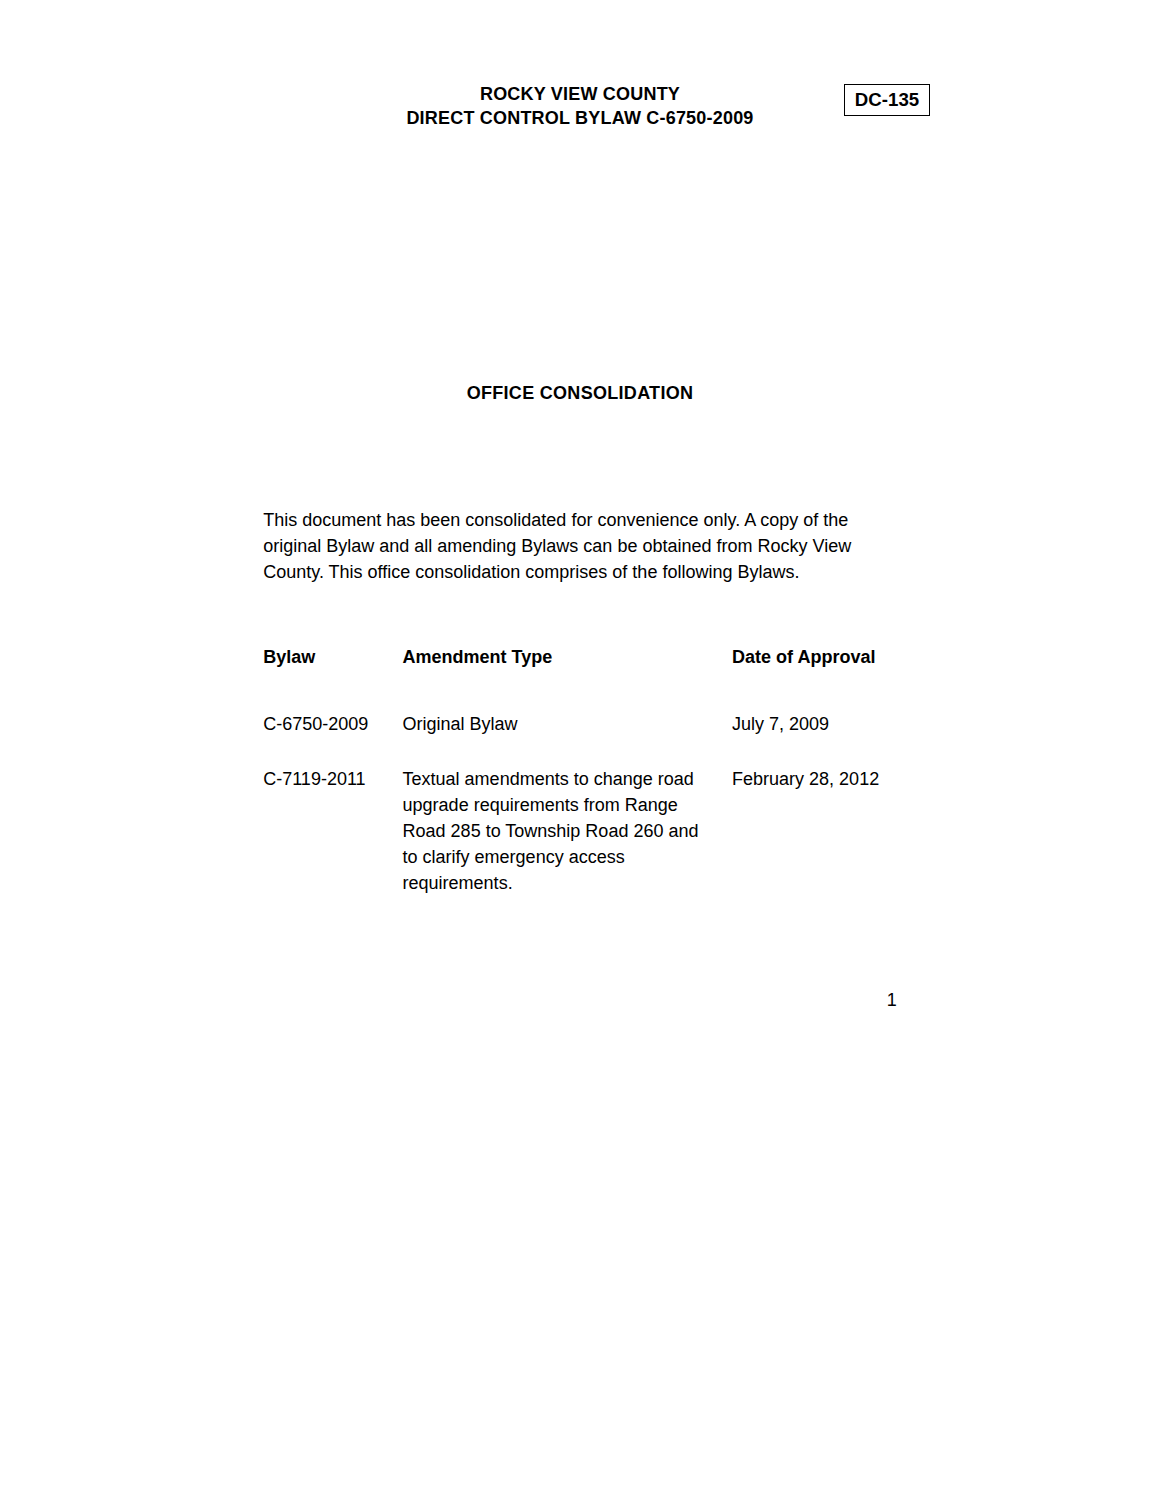ROCKY VIEW COUNTY
DIRECT CONTROL BYLAW C-6750-2009
DC-135
OFFICE CONSOLIDATION
This document has been consolidated for convenience only. A copy of the original Bylaw and all amending Bylaws can be obtained from Rocky View County. This office consolidation comprises of the following Bylaws.
| Bylaw | Amendment Type | Date of Approval |
| --- | --- | --- |
| C-6750-2009 | Original Bylaw | July 7, 2009 |
| C-7119-2011 | Textual amendments to change road upgrade requirements from Range Road 285 to Township Road 260 and to clarify emergency access requirements. | February 28, 2012 |
1